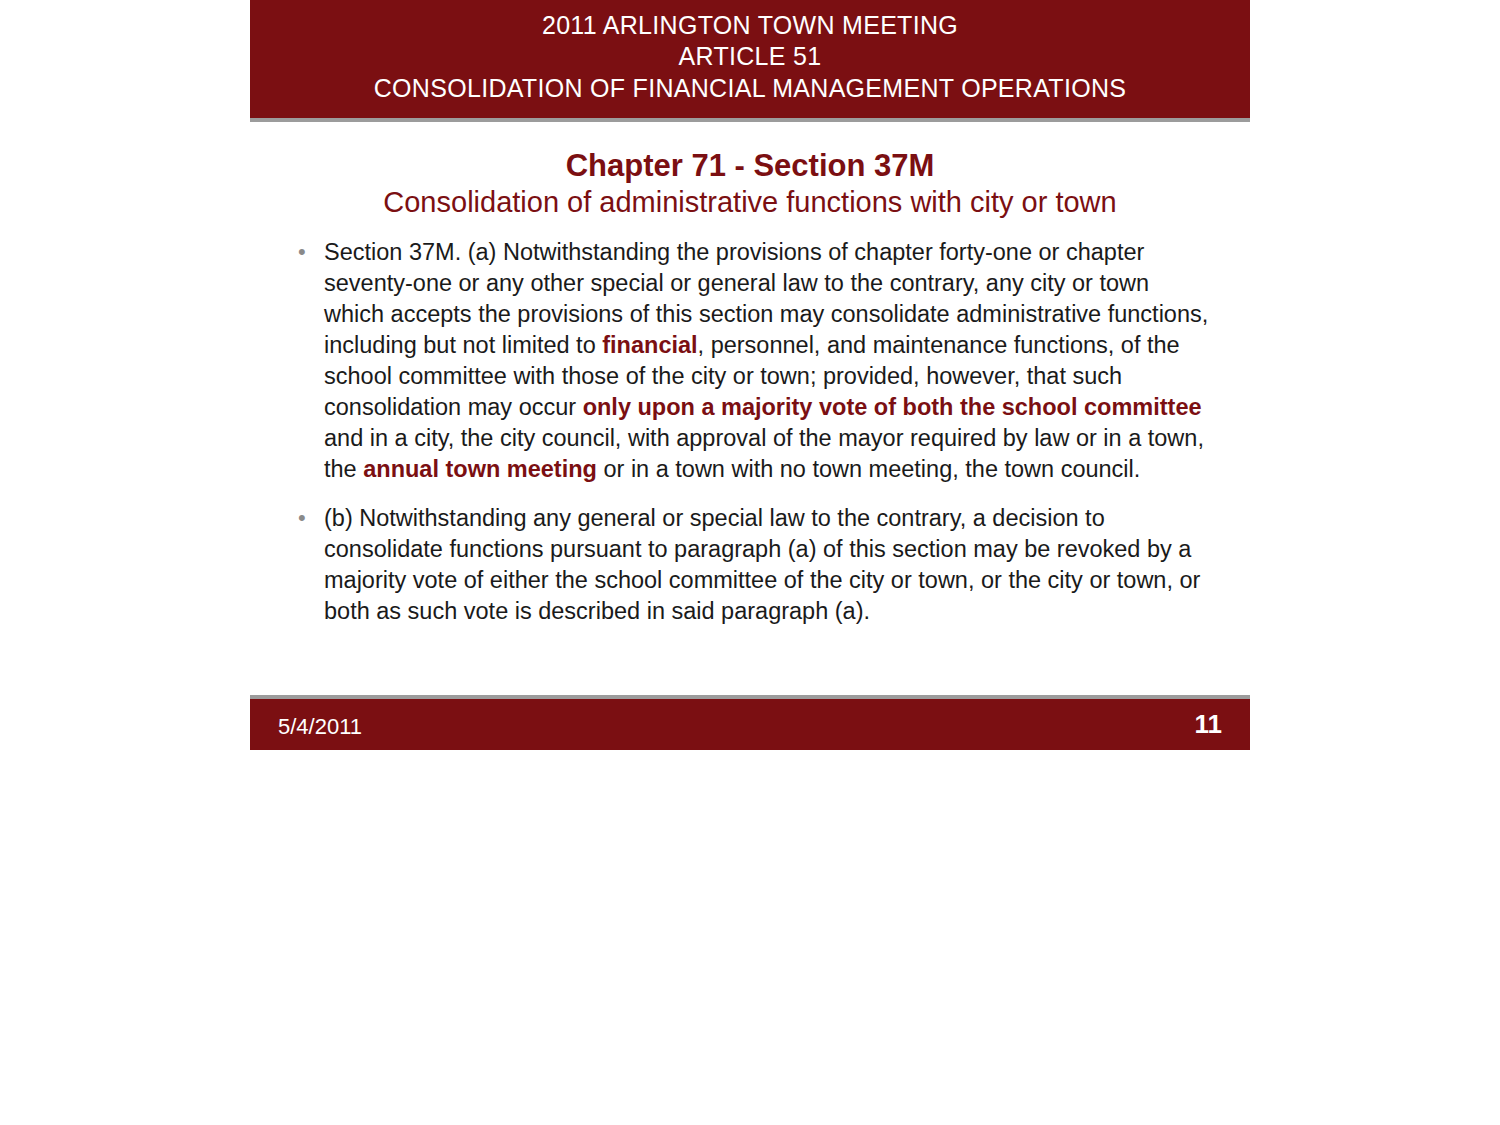2011 ARLINGTON TOWN MEETING ARTICLE 51 CONSOLIDATION OF FINANCIAL MANAGEMENT OPERATIONS
Chapter 71 - Section 37M
Consolidation of administrative functions with city or town
Section 37M. (a) Notwithstanding the provisions of chapter forty-one or chapter seventy-one or any other special or general law to the contrary, any city or town which accepts the provisions of this section may consolidate administrative functions, including but not limited to financial, personnel, and maintenance functions, of the school committee with those of the city or town; provided, however, that such consolidation may occur only upon a majority vote of both the school committee and in a city, the city council, with approval of the mayor required by law or in a town, the annual town meeting or in a town with no town meeting, the town council.
(b) Notwithstanding any general or special law to the contrary, a decision to consolidate functions pursuant to paragraph (a) of this section may be revoked by a majority vote of either the school committee of the city or town, or the city or town, or both as such vote is described in said paragraph (a).
5/4/2011 11